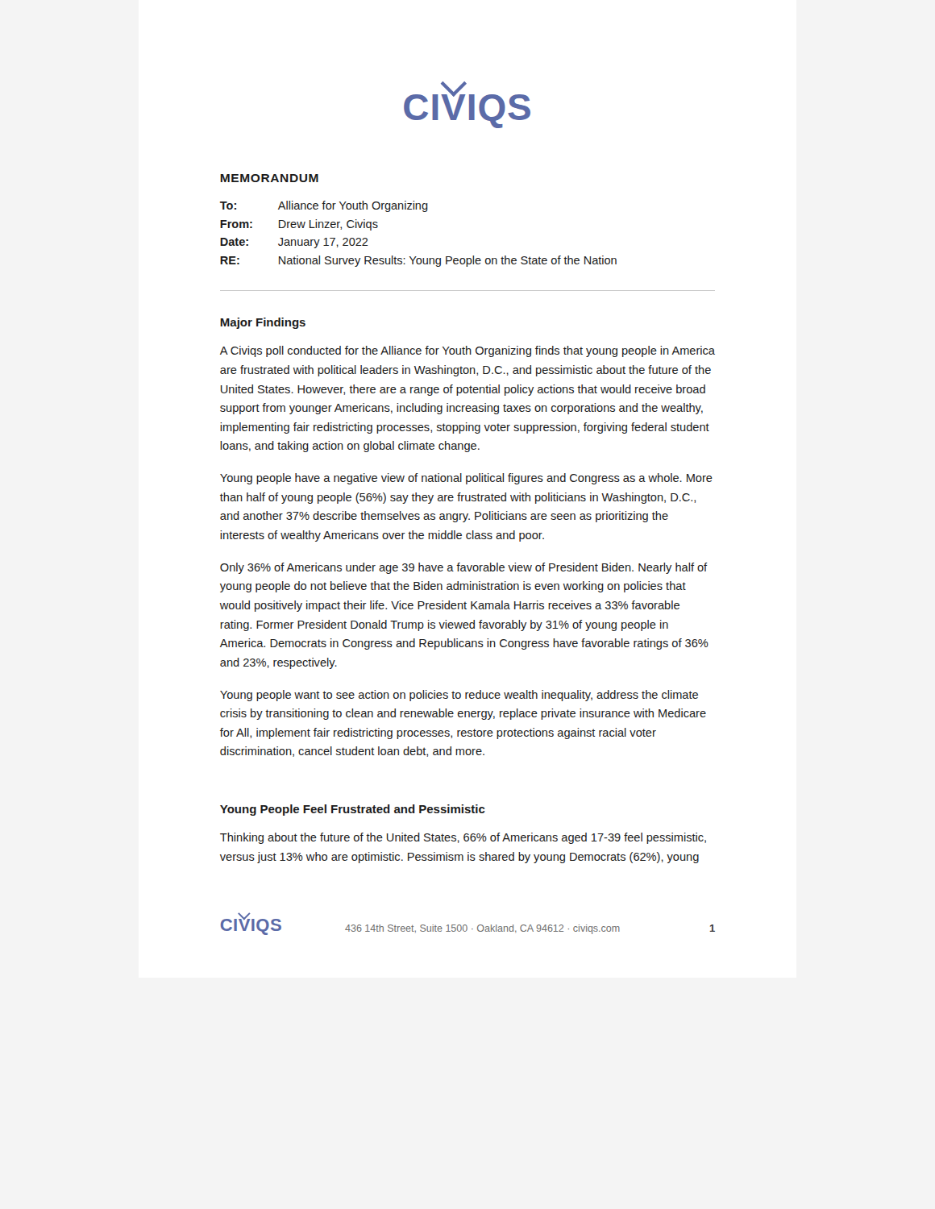CIVIQS
MEMORANDUM
| To: | Alliance for Youth Organizing |
| From: | Drew Linzer, Civiqs |
| Date: | January 17, 2022 |
| RE: | National Survey Results: Young People on the State of the Nation |
Major Findings
A Civiqs poll conducted for the Alliance for Youth Organizing finds that young people in America are frustrated with political leaders in Washington, D.C., and pessimistic about the future of the United States. However, there are a range of potential policy actions that would receive broad support from younger Americans, including increasing taxes on corporations and the wealthy, implementing fair redistricting processes, stopping voter suppression, forgiving federal student loans, and taking action on global climate change.
Young people have a negative view of national political figures and Congress as a whole. More than half of young people (56%) say they are frustrated with politicians in Washington, D.C., and another 37% describe themselves as angry. Politicians are seen as prioritizing the interests of wealthy Americans over the middle class and poor.
Only 36% of Americans under age 39 have a favorable view of President Biden. Nearly half of young people do not believe that the Biden administration is even working on policies that would positively impact their life. Vice President Kamala Harris receives a 33% favorable rating. Former President Donald Trump is viewed favorably by 31% of young people in America. Democrats in Congress and Republicans in Congress have favorable ratings of 36% and 23%, respectively.
Young people want to see action on policies to reduce wealth inequality, address the climate crisis by transitioning to clean and renewable energy, replace private insurance with Medicare for All, implement fair redistricting processes, restore protections against racial voter discrimination, cancel student loan debt, and more.
Young People Feel Frustrated and Pessimistic
Thinking about the future of the United States, 66% of Americans aged 17-39 feel pessimistic, versus just 13% who are optimistic. Pessimism is shared by young Democrats (62%), young
CIVIQS
436 14th Street, Suite 1500 · Oakland, CA 94612 · civiqs.com
1